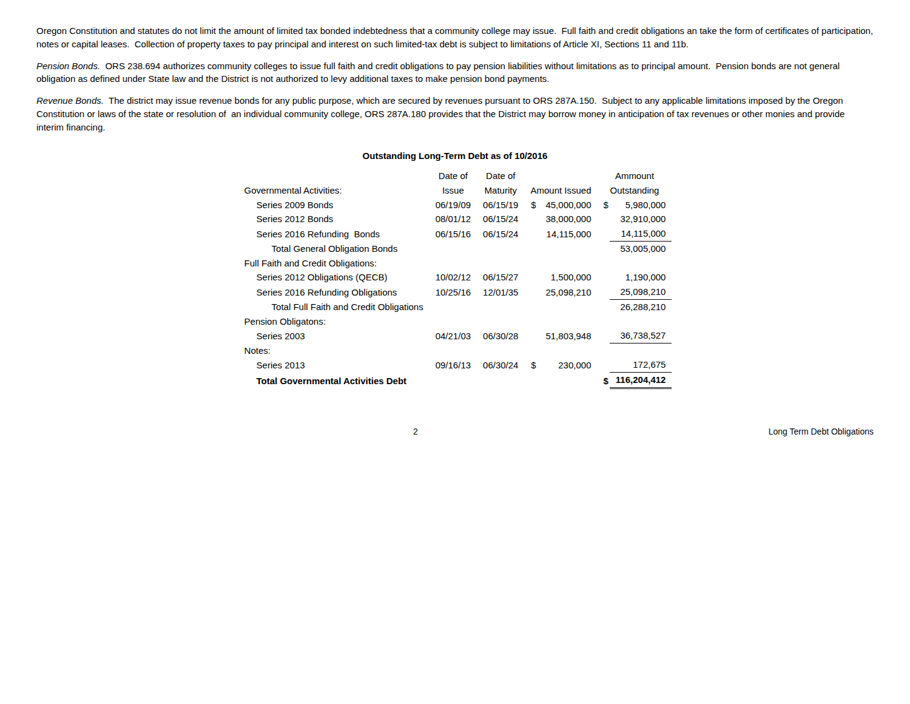Oregon Constitution and statutes do not limit the amount of limited tax bonded indebtedness that a community college may issue. Full faith and credit obligations an take the form of certificates of participation, notes or capital leases. Collection of property taxes to pay principal and interest on such limited-tax debt is subject to limitations of Article XI, Sections 11 and 11b.
Pension Bonds. ORS 238.694 authorizes community colleges to issue full faith and credit obligations to pay pension liabilities without limitations as to principal amount. Pension bonds are not general obligation as defined under State law and the District is not authorized to levy additional taxes to make pension bond payments.
Revenue Bonds. The district may issue revenue bonds for any public purpose, which are secured by revenues pursuant to ORS 287A.150. Subject to any applicable limitations imposed by the Oregon Constitution or laws of the state or resolution of an individual community college, ORS 287A.180 provides that the District may borrow money in anticipation of tax revenues or other monies and provide interim financing.
Outstanding Long-Term Debt as of 10/2016
| | Date of | Date of | | Ammount |
| Governmental Activities: | Issue | Maturity | Amount Issued | Outstanding |
| Series 2009 Bonds | 06/19/09 | 06/15/19 | $ | 45,000,000 | $ | 5,980,000 |
| Series 2012 Bonds | 08/01/12 | 06/15/24 | | 38,000,000 | | 32,910,000 |
| Series 2016 Refunding Bonds | 06/15/16 | 06/15/24 | | 14,115,000 | | 14,115,000 |
| Total General Obligation Bonds | | | | | | 53,005,000 |
| Full Faith and Credit Obligations: | | | | | | |
| Series 2012 Obligations (QECB) | 10/02/12 | 06/15/27 | | 1,500,000 | | 1,190,000 |
| Series 2016 Refunding Obligations | 10/25/16 | 12/01/35 | | 25,098,210 | | 25,098,210 |
| Total Full Faith and Credit Obligations | | | | | | 26,288,210 |
| Pension Obligatons: | | | | | | |
| Series 2003 | 04/21/03 | 06/30/28 | | 51,803,948 | | 36,738,527 |
| Notes: | | | | | | |
| Series 2013 | 09/16/13 | 06/30/24 | $ | 230,000 | | 172,675 |
| Total Governmental Activities Debt | | | | | $ | 116,204,412 |
2 Long Term Debt Obligations